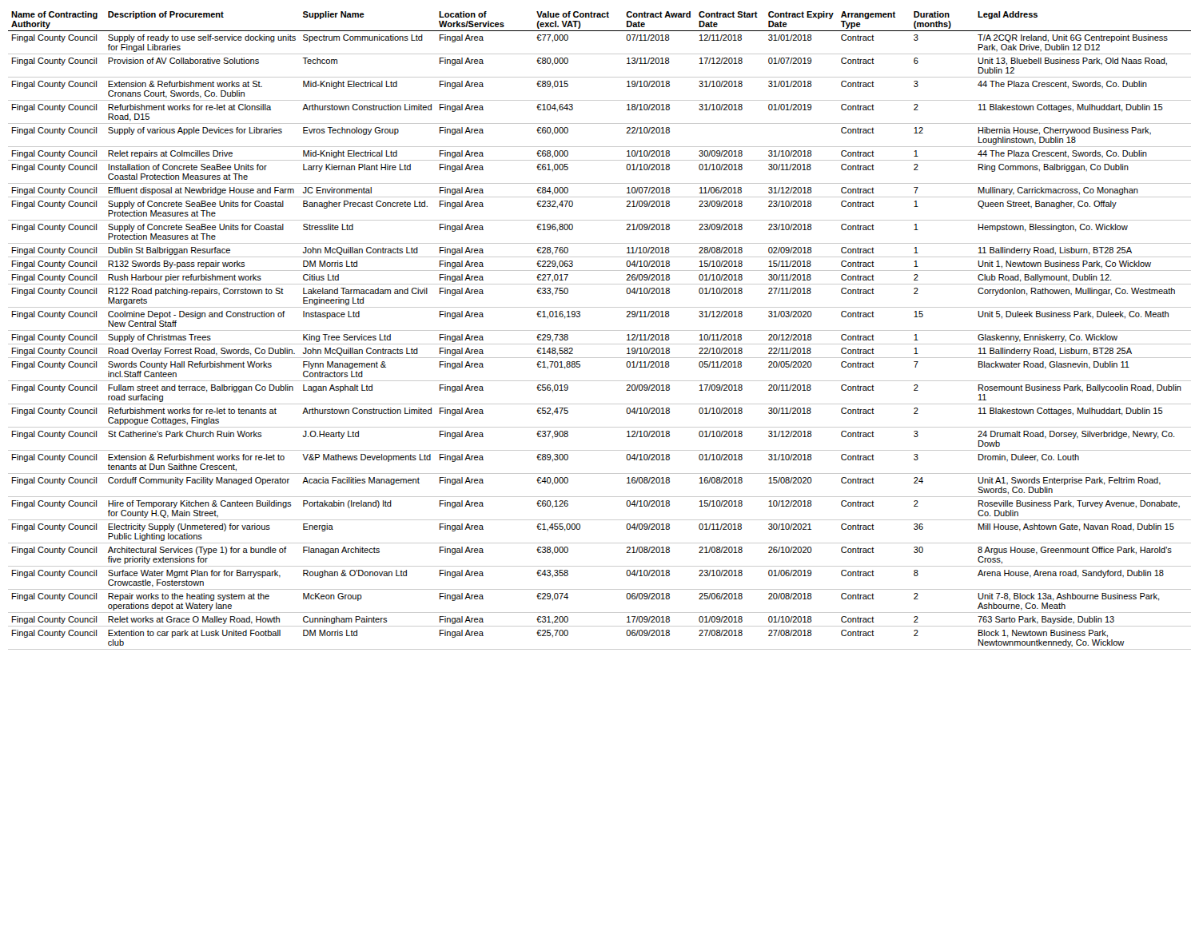| Name of Contracting Authority | Description of Procurement | Supplier Name | Location of Works/Services | Value of Contract (excl. VAT) | Contract Award Date | Contract Start Date | Contract Expiry Date | Arrangement Type | Duration (months) | Legal Address |
| --- | --- | --- | --- | --- | --- | --- | --- | --- | --- | --- |
| Fingal County Council | Supply of ready to use self-service docking units for Fingal Libraries | Spectrum Communications Ltd | Fingal Area | €77,000 | 07/11/2018 | 12/11/2018 | 31/01/2018 | Contract | 3 | T/A 2CQR Ireland, Unit 6G Centrepoint Business Park, Oak Drive, Dublin 12 D12 |
| Fingal County Council | Provision of AV Collaborative Solutions | Techcom | Fingal Area | €80,000 | 13/11/2018 | 17/12/2018 | 01/07/2019 | Contract | 6 | Unit 13, Bluebell Business Park, Old Naas Road, Dublin 12 |
| Fingal County Council | Extension & Refurbishment works at St. Cronans Court, Swords, Co. Dublin | Mid-Knight Electrical Ltd | Fingal Area | €89,015 | 19/10/2018 | 31/10/2018 | 31/01/2018 | Contract | 3 | 44 The Plaza Crescent, Swords, Co. Dublin |
| Fingal County Council | Refurbishment works for re-let at Clonsilla Road, D15 | Arthurstown Construction Limited | Fingal Area | €104,643 | 18/10/2018 | 31/10/2018 | 01/01/2019 | Contract | 2 | 11 Blakestown Cottages, Mulhuddart, Dublin 15 |
| Fingal County Council | Supply of various Apple Devices for Libraries | Evros Technology Group | Fingal Area | €60,000 | 22/10/2018 | | | Contract | 12 | Hibernia House, Cherrywood Business Park, Loughlinstown, Dublin 18 |
| Fingal County Council | Relet repairs at Colmcilles Drive | Mid-Knight Electrical Ltd | Fingal Area | €68,000 | 10/10/2018 | 30/09/2018 | 31/10/2018 | Contract | 1 | 44 The Plaza Crescent, Swords, Co. Dublin |
| Fingal County Council | Installation of Concrete SeaBee Units for Coastal Protection Measures at The | Larry Kiernan Plant Hire Ltd | Fingal Area | €61,005 | 01/10/2018 | 01/10/2018 | 30/11/2018 | Contract | 2 | Ring Commons, Balbriggan, Co Dublin |
| Fingal County Council | Effluent disposal at Newbridge House and Farm | JC Environmental | Fingal Area | €84,000 | 10/07/2018 | 11/06/2018 | 31/12/2018 | Contract | 7 | Mullinary, Carrickmacross, Co Monaghan |
| Fingal County Council | Supply of Concrete SeaBee Units for Coastal Protection Measures at The | Banagher Precast Concrete Ltd. | Fingal Area | €232,470 | 21/09/2018 | 23/09/2018 | 23/10/2018 | Contract | 1 | Queen Street, Banagher, Co. Offaly |
| Fingal County Council | Supply of Concrete SeaBee Units for Coastal Protection Measures at The | Stresslite Ltd | Fingal Area | €196,800 | 21/09/2018 | 23/09/2018 | 23/10/2018 | Contract | 1 | Hempstown, Blessington, Co. Wicklow |
| Fingal County Council | Dublin St Balbriggan Resurface | John McQuillan Contracts Ltd | Fingal Area | €28,760 | 11/10/2018 | 28/08/2018 | 02/09/2018 | Contract | 1 | 11 Ballinderry Road, Lisburn, BT28 25A |
| Fingal County Council | R132 Swords By-pass repair works | DM Morris Ltd | Fingal Area | €229,063 | 04/10/2018 | 15/10/2018 | 15/11/2018 | Contract | 1 | Unit 1, Newtown Business Park, Co Wicklow |
| Fingal County Council | Rush Harbour pier refurbishment works | Citius Ltd | Fingal Area | €27,017 | 26/09/2018 | 01/10/2018 | 30/11/2018 | Contract | 2 | Club Road, Ballymount, Dublin 12. |
| Fingal County Council | R122 Road patching-repairs, Corrstown to St Margarets | Lakeland Tarmacadam and Civil Engineering Ltd | Fingal Area | €33,750 | 04/10/2018 | 01/10/2018 | 27/11/2018 | Contract | 2 | Corrydonlon, Rathowen, Mullingar, Co. Westmeath |
| Fingal County Council | Coolmine Depot - Design and Construction of New Central Staff | Instaspace Ltd | Fingal Area | €1,016,193 | 29/11/2018 | 31/12/2018 | 31/03/2020 | Contract | 15 | Unit 5, Duleek Business Park, Duleek, Co. Meath |
| Fingal County Council | Supply of Christmas Trees | King Tree Services Ltd | Fingal Area | €29,738 | 12/11/2018 | 10/11/2018 | 20/12/2018 | Contract | 1 | Glaskenny, Enniskerry, Co. Wicklow |
| Fingal County Council | Road Overlay Forrest Road, Swords, Co Dublin. | John McQuillan Contracts Ltd | Fingal Area | €148,582 | 19/10/2018 | 22/10/2018 | 22/11/2018 | Contract | 1 | 11 Ballinderry Road, Lisburn, BT28 25A |
| Fingal County Council | Swords County Hall Refurbishment Works incl.Staff Canteen | Flynn Management & Contractors Ltd | Fingal Area | €1,701,885 | 01/11/2018 | 05/11/2018 | 20/05/2020 | Contract | 7 | Blackwater Road, Glasnevin, Dublin 11 |
| Fingal County Council | Fullam street and terrace, Balbriggan Co Dublin road surfacing | Lagan Asphalt Ltd | Fingal Area | €56,019 | 20/09/2018 | 17/09/2018 | 20/11/2018 | Contract | 2 | Rosemount Business Park, Ballycoolin Road, Dublin 11 |
| Fingal County Council | Refurbishment works for re-let to tenants at Cappogue Cottages, Finglas | Arthurstown Construction Limited | Fingal Area | €52,475 | 04/10/2018 | 01/10/2018 | 30/11/2018 | Contract | 2 | 11 Blakestown Cottages, Mulhuddart, Dublin 15 |
| Fingal County Council | St Catherine's Park Church Ruin Works | J.O.Hearty Ltd | Fingal Area | €37,908 | 12/10/2018 | 01/10/2018 | 31/12/2018 | Contract | 3 | 24 Drumalt Road, Dorsey, Silverbridge, Newry, Co. Dowb |
| Fingal County Council | Extension & Refurbishment works for re-let to tenants at Dun Saithne Crescent, | V&P Mathews Developments Ltd | Fingal Area | €89,300 | 04/10/2018 | 01/10/2018 | 31/10/2018 | Contract | 3 | Dromin, Duleer, Co. Louth |
| Fingal County Council | Corduff Community Facility Managed Operator | Acacia Facilities Management | Fingal Area | €40,000 | 16/08/2018 | 16/08/2018 | 15/08/2020 | Contract | 24 | Unit A1, Swords Enterprise Park, Feltrim Road, Swords, Co. Dublin |
| Fingal County Council | Hire of Temporary Kitchen & Canteen Buildings for County H.Q, Main Street, | Portakabin (Ireland) ltd | Fingal Area | €60,126 | 04/10/2018 | 15/10/2018 | 10/12/2018 | Contract | 2 | Roseville Business Park, Turvey Avenue, Donabate, Co. Dublin |
| Fingal County Council | Electricity Supply (Unmetered) for various Public Lighting locations | Energia | Fingal Area | €1,455,000 | 04/09/2018 | 01/11/2018 | 30/10/2021 | Contract | 36 | Mill House, Ashtown Gate, Navan Road, Dublin 15 |
| Fingal County Council | Architectural Services (Type 1) for a bundle of five priority extensions for | Flanagan Architects | Fingal Area | €38,000 | 21/08/2018 | 21/08/2018 | 26/10/2020 | Contract | 30 | 8 Argus House, Greenmount Office Park, Harold's Cross, |
| Fingal County Council | Surface Water Mgmt Plan for for Barryspark, Crowcastle, Fosterstown | Roughan & O'Donovan Ltd | Fingal Area | €43,358 | 04/10/2018 | 23/10/2018 | 01/06/2019 | Contract | 8 | Arena House, Arena road, Sandyford, Dublin 18 |
| Fingal County Council | Repair works to the heating system at the operations depot at Watery lane | McKeon Group | Fingal Area | €29,074 | 06/09/2018 | 25/06/2018 | 20/08/2018 | Contract | 2 | Unit 7-8, Block 13a, Ashbourne Business Park, Ashbourne, Co. Meath |
| Fingal County Council | Relet works at Grace O Malley Road, Howth | Cunningham Painters | Fingal Area | €31,200 | 17/09/2018 | 01/09/2018 | 01/10/2018 | Contract | 2 | 763 Sarto Park, Bayside, Dublin 13 |
| Fingal County Council | Extention to car park at Lusk United Football club | DM Morris Ltd | Fingal Area | €25,700 | 06/09/2018 | 27/08/2018 | 27/08/2018 | Contract | 2 | Block 1, Newtown Business Park, Newtownmountkennedy, Co. Wicklow |